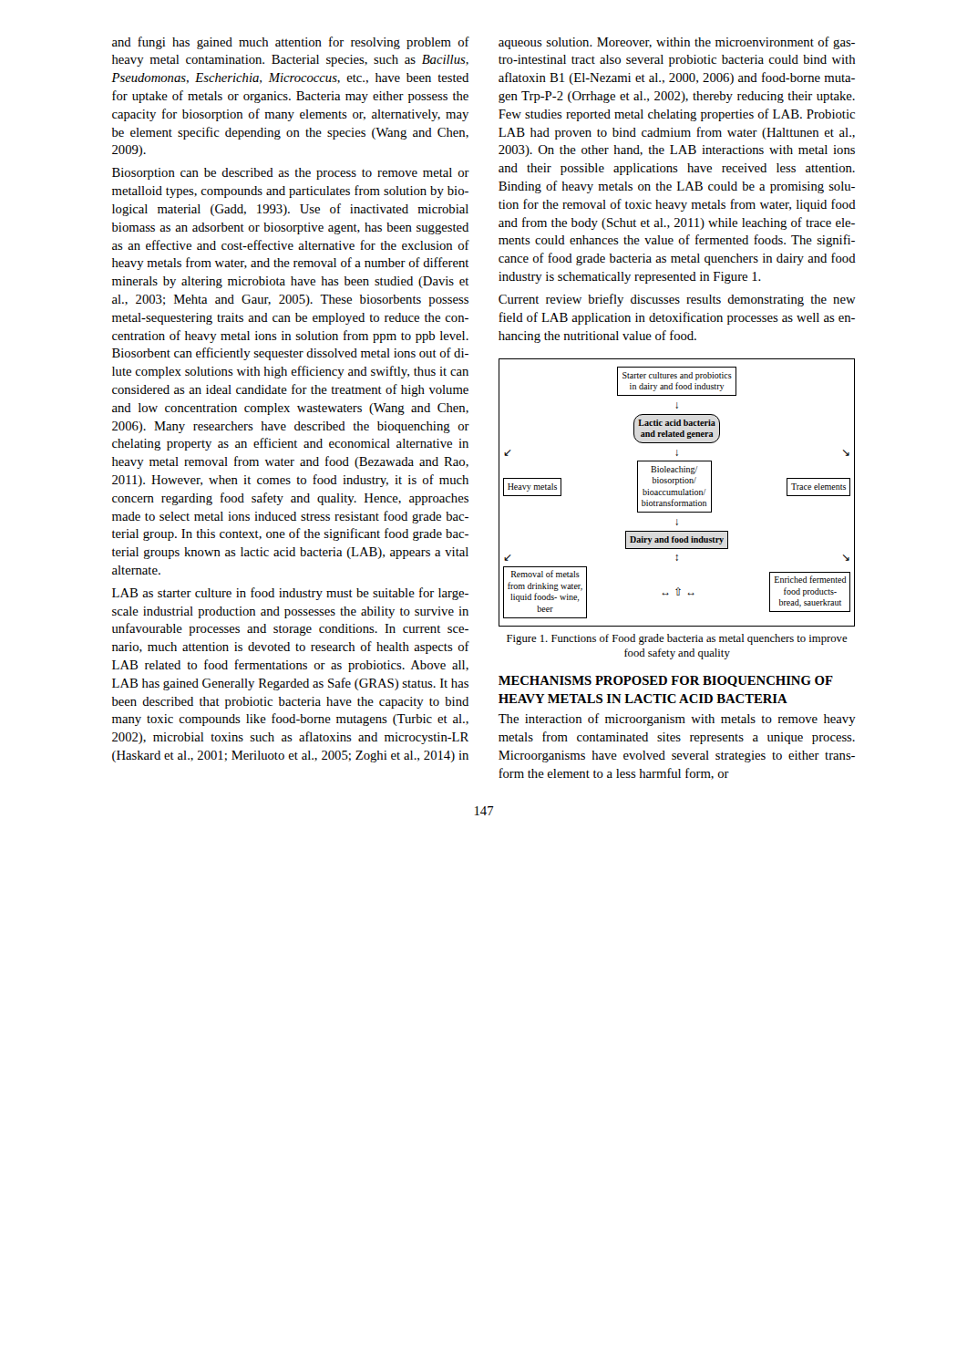and fungi has gained much attention for resolving problem of heavy metal contamination. Bacterial species, such as Bacillus, Pseudomonas, Escherichia, Micrococcus, etc., have been tested for uptake of metals or organics. Bacteria may either possess the capacity for biosorption of many elements or, alternatively, may be element specific depending on the species (Wang and Chen, 2009).
Biosorption can be described as the process to remove metal or metalloid types, compounds and particulates from solution by biological material (Gadd, 1993). Use of inactivated microbial biomass as an adsorbent or biosorptive agent, has been suggested as an effective and cost-effective alternative for the exclusion of heavy metals from water, and the removal of a number of different minerals by altering microbiota have has been studied (Davis et al., 2003; Mehta and Gaur, 2005). These biosorbents possess metal-sequestering traits and can be employed to reduce the concentration of heavy metal ions in solution from ppm to ppb level. Biosorbent can efficiently sequester dissolved metal ions out of dilute complex solutions with high efficiency and swiftly, thus it can considered as an ideal candidate for the treatment of high volume and low concentration complex wastewaters (Wang and Chen, 2006). Many researchers have described the bioquenching or chelating property as an efficient and economical alternative in heavy metal removal from water and food (Bezawada and Rao, 2011). However, when it comes to food industry, it is of much concern regarding food safety and quality. Hence, approaches made to select metal ions induced stress resistant food grade bacterial group. In this context, one of the significant food grade bacterial groups known as lactic acid bacteria (LAB), appears a vital alternate.
LAB as starter culture in food industry must be suitable for large-scale industrial production and possesses the ability to survive in unfavourable processes and storage conditions. In current scenario, much attention is devoted to research of health aspects of LAB related to food fermentations or as probiotics. Above all, LAB has gained Generally Regarded as Safe (GRAS) status. It has been described that probiotic bacteria have the capacity to bind many toxic compounds like food-borne mutagens (Turbic et al., 2002), microbial toxins such as aflatoxins and microcystin-LR (Haskard et al., 2001; Meriluoto et al., 2005; Zoghi et al., 2014) in aqueous solution. Moreover, within the microenvironment of gastro-intestinal tract also several probiotic bacteria could bind with aflatoxin B1 (El-Nezami et al., 2000, 2006) and food-borne mutagen Trp-P-2 (Orrhage et al., 2002), thereby reducing their uptake. Few studies reported metal chelating properties of LAB. Probiotic LAB had proven to bind cadmium from water (Halttunen et al., 2003). On the other hand, the LAB interactions with metal ions and their possible applications have received less attention. Binding of heavy metals on the LAB could be a promising solution for the removal of toxic heavy metals from water, liquid food and from the body (Schut et al., 2011) while leaching of trace elements could enhances the value of fermented foods. The significance of food grade bacteria as metal quenchers in dairy and food industry is schematically represented in Figure 1.
Current review briefly discusses results demonstrating the new field of LAB application in detoxification processes as well as enhancing the nutritional value of food.
Starter cultures and probiotics
in dairy and food industry
↓
Lactic acid bacteria
and related genera
↙ ↓ ↘
Heavy metals Bioleaching/
biosorption/
bioaccumulation/
biotransformation Trace elements
↓
Dairy and food industry
↙ ↕ ↘
Removal of metals
from drinking water,
liquid foods- wine,
beer ↔ ⇧ ↔ Enriched fermented
food products-
bread, sauerkraut
Figure 1. Functions of Food grade bacteria as metal quenchers to improve food safety and quality
Mechanisms proposed for bioquenching of heavy metals in lactic acid bacteria
The interaction of microorganism with metals to remove heavy metals from contaminated sites represents a unique process. Microorganisms have evolved several strategies to either transform the element to a less harmful form, or
147